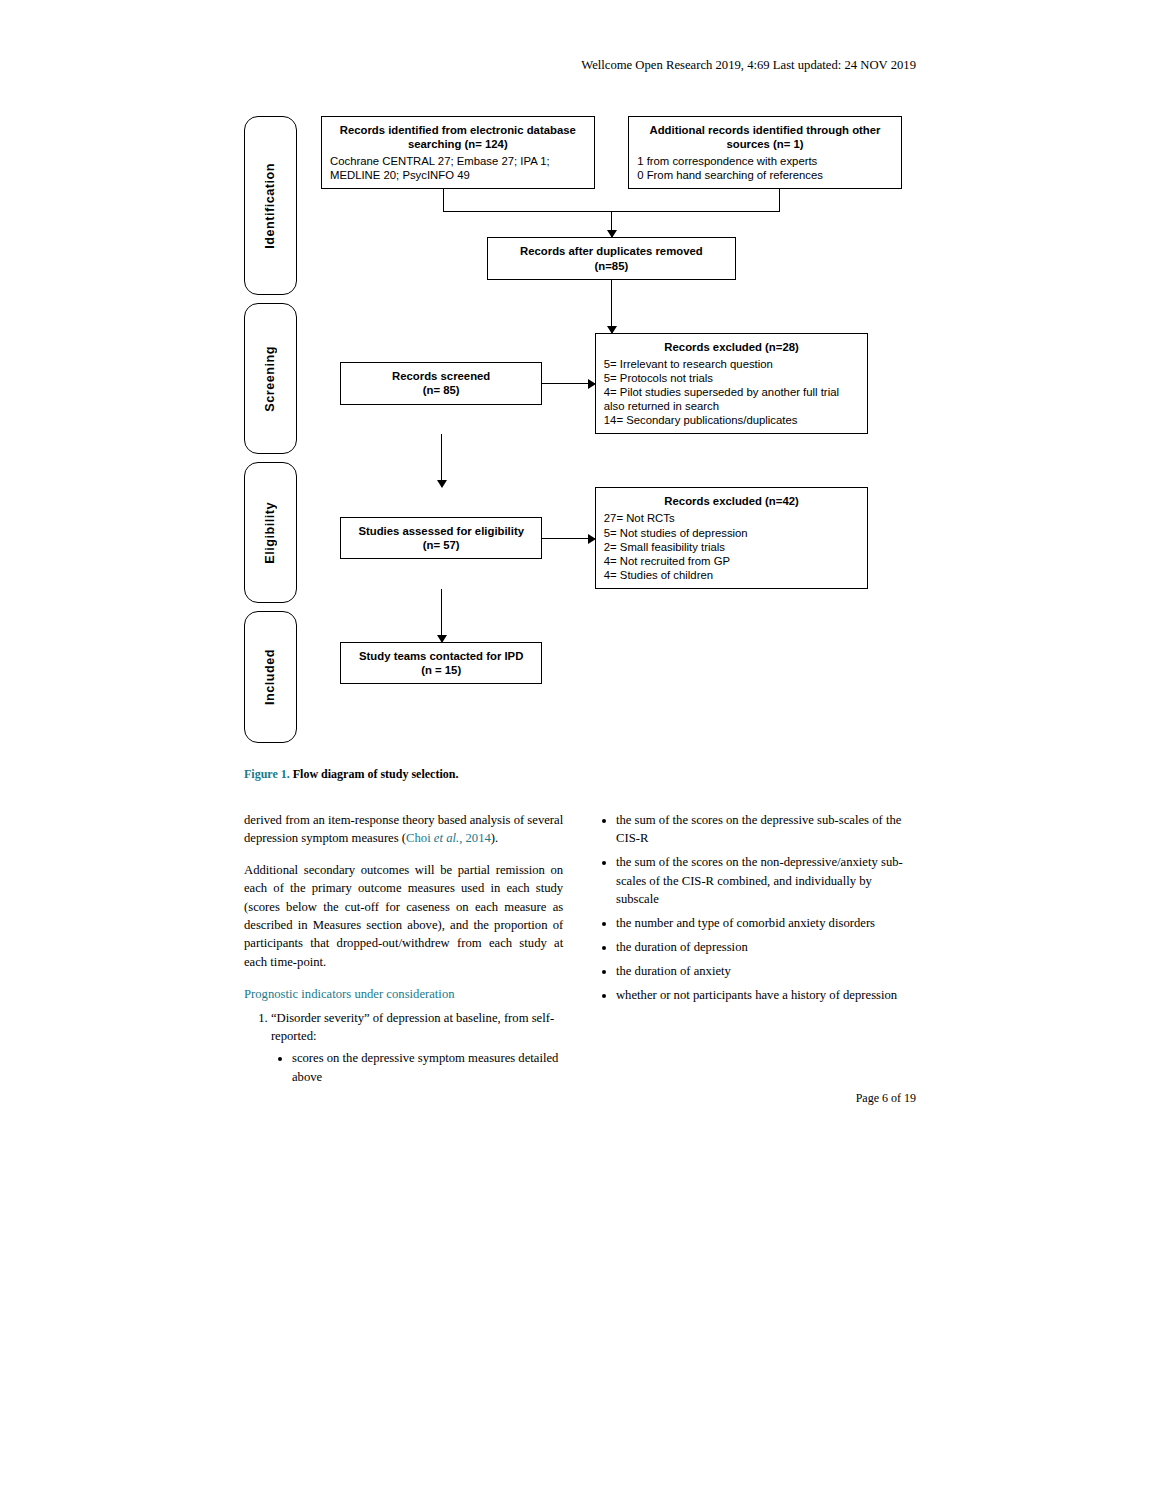Wellcome Open Research 2019, 4:69 Last updated: 24 NOV 2019
Identification
Screening
Eligibility
Included
Records identified from electronic database searching (n= 124) Cochrane CENTRAL 27; Embase 27; IPA 1; MEDLINE 20; PsycINFO 49
Additional records identified through other sources (n= 1) 1 from correspondence with experts
0 From hand searching of references
Records after duplicates removed
(n=85)
Records screened
(n= 85)
Records excluded (n=28) 5= Irrelevant to research question
5= Protocols not trials
4= Pilot studies superseded by another full trial also returned in search
14= Secondary publications/duplicates
Studies assessed for eligibility
(n= 57)
Records excluded (n=42) 27= Not RCTs
5= Not studies of depression
2= Small feasibility trials
4= Not recruited from GP
4= Studies of children
Study teams contacted for IPD
(n = 15)
Figure 1. Flow diagram of study selection.
derived from an item-response theory based analysis of several depression symptom measures (Choi et al., 2014).
Additional secondary outcomes will be partial remission on each of the primary outcome measures used in each study (scores below the cut-off for caseness on each measure as described in Measures section above), and the proportion of participants that dropped-out/withdrew from each study at each time-point.
Prognostic indicators under consideration
“Disorder severity” of depression at baseline, from self-reported:
scores on the depressive symptom measures detailed above
the sum of the scores on the depressive sub-scales of the CIS-R
the sum of the scores on the non-depressive/anxiety sub-scales of the CIS-R combined, and individually by subscale
the number and type of comorbid anxiety disorders
the duration of depression
the duration of anxiety
whether or not participants have a history of depression
Page 6 of 19